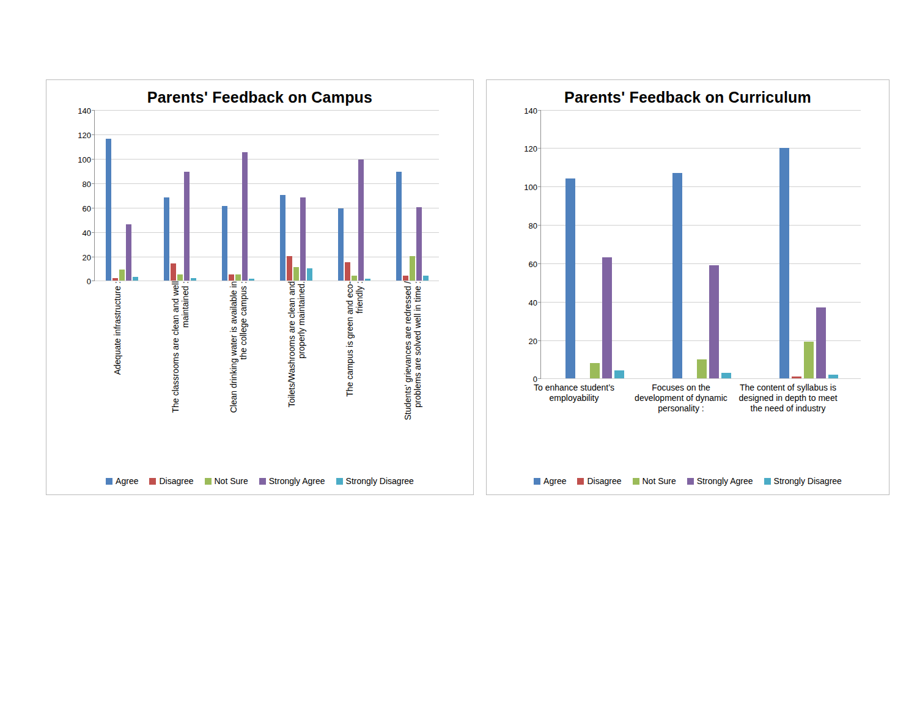Parents' Feedback on Campus
140
120
100
80
60
40
20
0
Adequate infrastructure :
The classrooms are clean and well maintained :
Clean drinking water is available in the college campus :
Toilets/Washrooms are clean and properly maintained.
The campus is green and eco-friendly :
Students’ grievances are redressed / problems are solved well in time :
Agree Disagree Not Sure Strongly Agree Strongly Disagree
Parents' Feedback on Curriculum
140
120
100
80
60
40
20
0
To enhance student’s employability
Focuses on the development of dynamic personality :
The content of syllabus is designed in depth to meet the need of industry
Agree Disagree Not Sure Strongly Agree Strongly Disagree